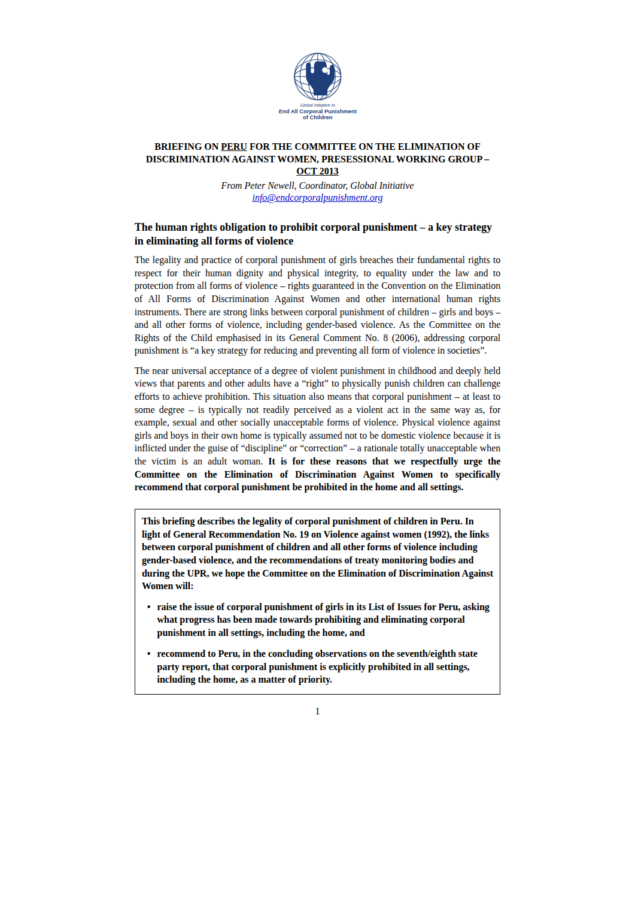Global Initiative to End All Corporal Punishment of Children
Briefing on Peru for the Committee on the Elimination of Discrimination Against Women, Presessional Working Group – Oct 2013
From Peter Newell, Coordinator, Global Initiative
info@endcorporalpunishment.org
The human rights obligation to prohibit corporal punishment – a key strategy in eliminating all forms of violence
The legality and practice of corporal punishment of girls breaches their fundamental rights to respect for their human dignity and physical integrity, to equality under the law and to protection from all forms of violence – rights guaranteed in the Convention on the Elimination of All Forms of Discrimination Against Women and other international human rights instruments. There are strong links between corporal punishment of children – girls and boys – and all other forms of violence, including gender-based violence. As the Committee on the Rights of the Child emphasised in its General Comment No. 8 (2006), addressing corporal punishment is “a key strategy for reducing and preventing all form of violence in societies”.
The near universal acceptance of a degree of violent punishment in childhood and deeply held views that parents and other adults have a “right” to physically punish children can challenge efforts to achieve prohibition. This situation also means that corporal punishment – at least to some degree – is typically not readily perceived as a violent act in the same way as, for example, sexual and other socially unacceptable forms of violence. Physical violence against girls and boys in their own home is typically assumed not to be domestic violence because it is inflicted under the guise of “discipline” or “correction” – a rationale totally unacceptable when the victim is an adult woman. It is for these reasons that we respectfully urge the Committee on the Elimination of Discrimination Against Women to specifically recommend that corporal punishment be prohibited in the home and all settings.
This briefing describes the legality of corporal punishment of children in Peru. In light of General Recommendation No. 19 on Violence against women (1992), the links between corporal punishment of children and all other forms of violence including gender-based violence, and the recommendations of treaty monitoring bodies and during the UPR, we hope the Committee on the Elimination of Discrimination Against Women will:
raise the issue of corporal punishment of girls in its List of Issues for Peru, asking what progress has been made towards prohibiting and eliminating corporal punishment in all settings, including the home, and
recommend to Peru, in the concluding observations on the seventh/eighth state party report, that corporal punishment is explicitly prohibited in all settings, including the home, as a matter of priority.
1